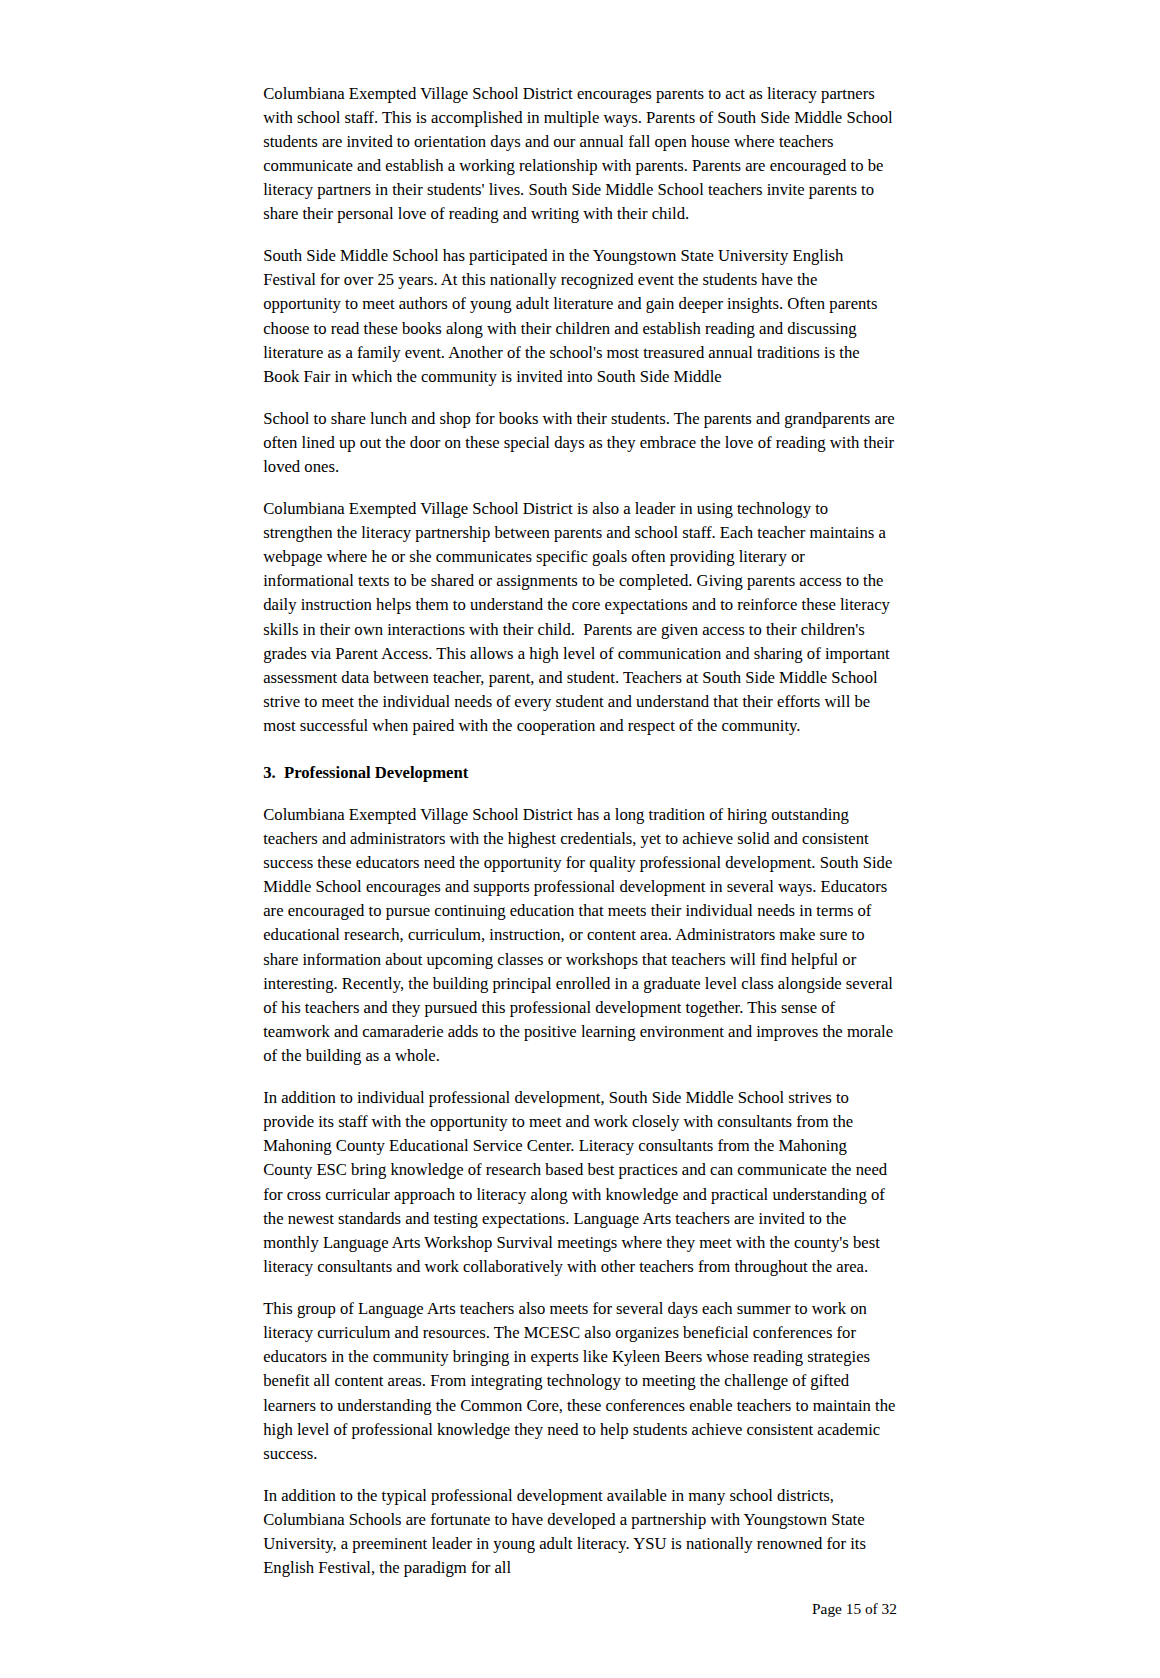Columbiana Exempted Village School District encourages parents to act as literacy partners with school staff. This is accomplished in multiple ways. Parents of South Side Middle School students are invited to orientation days and our annual fall open house where teachers communicate and establish a working relationship with parents. Parents are encouraged to be literacy partners in their students' lives. South Side Middle School teachers invite parents to share their personal love of reading and writing with their child.
South Side Middle School has participated in the Youngstown State University English Festival for over 25 years. At this nationally recognized event the students have the opportunity to meet authors of young adult literature and gain deeper insights. Often parents choose to read these books along with their children and establish reading and discussing literature as a family event. Another of the school's most treasured annual traditions is the Book Fair in which the community is invited into South Side Middle
School to share lunch and shop for books with their students. The parents and grandparents are often lined up out the door on these special days as they embrace the love of reading with their loved ones.
Columbiana Exempted Village School District is also a leader in using technology to strengthen the literacy partnership between parents and school staff. Each teacher maintains a webpage where he or she communicates specific goals often providing literary or informational texts to be shared or assignments to be completed. Giving parents access to the daily instruction helps them to understand the core expectations and to reinforce these literacy skills in their own interactions with their child. Parents are given access to their children's grades via Parent Access. This allows a high level of communication and sharing of important assessment data between teacher, parent, and student. Teachers at South Side Middle School strive to meet the individual needs of every student and understand that their efforts will be most successful when paired with the cooperation and respect of the community.
3. Professional Development
Columbiana Exempted Village School District has a long tradition of hiring outstanding teachers and administrators with the highest credentials, yet to achieve solid and consistent success these educators need the opportunity for quality professional development. South Side Middle School encourages and supports professional development in several ways. Educators are encouraged to pursue continuing education that meets their individual needs in terms of educational research, curriculum, instruction, or content area. Administrators make sure to share information about upcoming classes or workshops that teachers will find helpful or interesting. Recently, the building principal enrolled in a graduate level class alongside several of his teachers and they pursued this professional development together. This sense of teamwork and camaraderie adds to the positive learning environment and improves the morale of the building as a whole.
In addition to individual professional development, South Side Middle School strives to provide its staff with the opportunity to meet and work closely with consultants from the Mahoning County Educational Service Center. Literacy consultants from the Mahoning County ESC bring knowledge of research based best practices and can communicate the need for cross curricular approach to literacy along with knowledge and practical understanding of the newest standards and testing expectations. Language Arts teachers are invited to the monthly Language Arts Workshop Survival meetings where they meet with the county's best literacy consultants and work collaboratively with other teachers from throughout the area.
This group of Language Arts teachers also meets for several days each summer to work on literacy curriculum and resources. The MCESC also organizes beneficial conferences for educators in the community bringing in experts like Kyleen Beers whose reading strategies benefit all content areas. From integrating technology to meeting the challenge of gifted learners to understanding the Common Core, these conferences enable teachers to maintain the high level of professional knowledge they need to help students achieve consistent academic success.
In addition to the typical professional development available in many school districts, Columbiana Schools are fortunate to have developed a partnership with Youngstown State University, a preeminent leader in young adult literacy. YSU is nationally renowned for its English Festival, the paradigm for all
Page 15 of 32